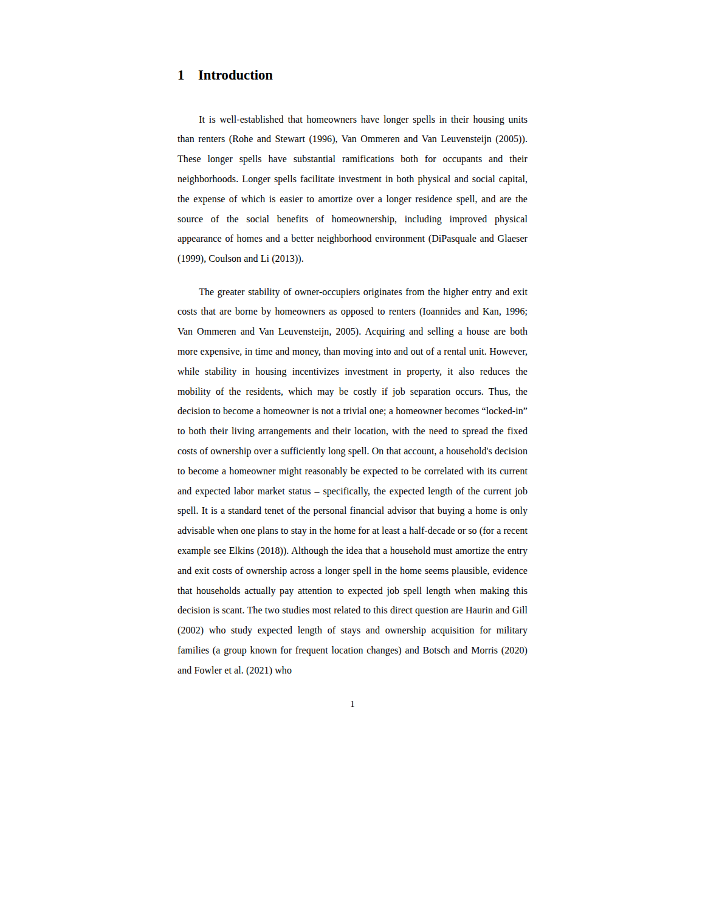1 Introduction
It is well-established that homeowners have longer spells in their housing units than renters (Rohe and Stewart (1996), Van Ommeren and Van Leuvensteijn (2005)). These longer spells have substantial ramifications both for occupants and their neighborhoods. Longer spells facilitate investment in both physical and social capital, the expense of which is easier to amortize over a longer residence spell, and are the source of the social benefits of homeownership, including improved physical appearance of homes and a better neighborhood environment (DiPasquale and Glaeser (1999), Coulson and Li (2013)).
The greater stability of owner-occupiers originates from the higher entry and exit costs that are borne by homeowners as opposed to renters (Ioannides and Kan, 1996; Van Ommeren and Van Leuvensteijn, 2005). Acquiring and selling a house are both more expensive, in time and money, than moving into and out of a rental unit. However, while stability in housing incentivizes investment in property, it also reduces the mobility of the residents, which may be costly if job separation occurs. Thus, the decision to become a homeowner is not a trivial one; a homeowner becomes “locked-in” to both their living arrangements and their location, with the need to spread the fixed costs of ownership over a sufficiently long spell. On that account, a household's decision to become a homeowner might reasonably be expected to be correlated with its current and expected labor market status – specifically, the expected length of the current job spell. It is a standard tenet of the personal financial advisor that buying a home is only advisable when one plans to stay in the home for at least a half-decade or so (for a recent example see Elkins (2018)). Although the idea that a household must amortize the entry and exit costs of ownership across a longer spell in the home seems plausible, evidence that households actually pay attention to expected job spell length when making this decision is scant. The two studies most related to this direct question are Haurin and Gill (2002) who study expected length of stays and ownership acquisition for military families (a group known for frequent location changes) and Botsch and Morris (2020) and Fowler et al. (2021) who
1